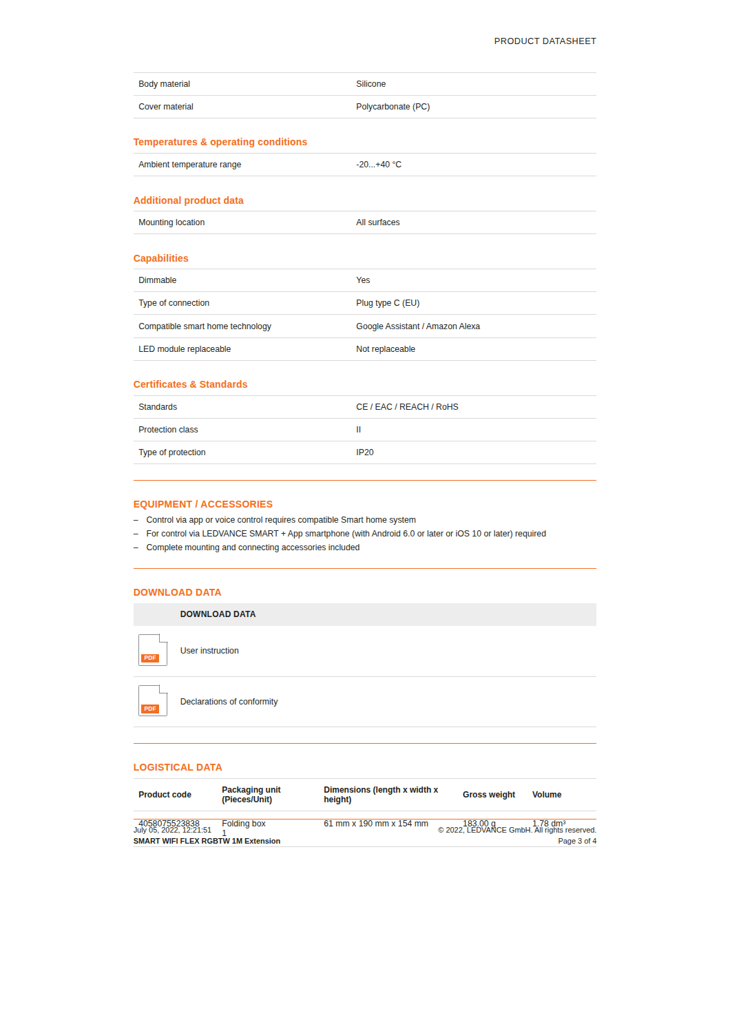PRODUCT DATASHEET
| Body material | Silicone |
| Cover material | Polycarbonate (PC) |
Temperatures & operating conditions
| Ambient temperature range | -20...+40 °C |
Additional product data
| Mounting location | All surfaces |
Capabilities
| Dimmable | Yes |
| Type of connection | Plug type C (EU) |
| Compatible smart home technology | Google Assistant / Amazon Alexa |
| LED module replaceable | Not replaceable |
Certificates & Standards
| Standards | CE / EAC / REACH / RoHS |
| Protection class | II |
| Type of protection | IP20 |
EQUIPMENT / ACCESSORIES
Control via app or voice control requires compatible Smart home system
For control via LEDVANCE SMART + App smartphone (with Android 6.0 or later or iOS 10 or later) required
Complete mounting and connecting accessories included
DOWNLOAD DATA
| | DOWNLOAD DATA |
| --- | --- |
| PDF | User instruction |
| PDF | Declarations of conformity |
LOGISTICAL DATA
| Product code | Packaging unit (Pieces/Unit) | Dimensions (length x width x height) | Gross weight | Volume |
| --- | --- | --- | --- | --- |
| 4058075523838 | Folding box 1 | 61 mm x 190 mm x 154 mm | 183.00 g | 1.78 dm³ |
July 05, 2022, 12:21:51
SMART WIFI FLEX RGBTW 1M Extension
© 2022, LEDVANCE GmbH. All rights reserved.
Page 3 of 4